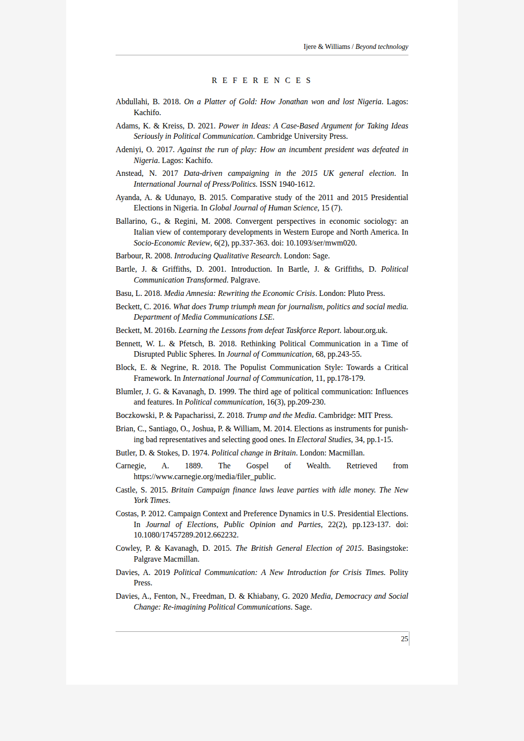Ijere & Williams / Beyond technology
R E F E R E N C E S
Abdullahi, B. 2018. On a Platter of Gold: How Jonathan won and lost Nigeria. Lagos: Kachifo.
Adams, K. & Kreiss, D. 2021. Power in Ideas: A Case-Based Argument for Taking Ideas Seriously in Political Communication. Cambridge University Press.
Adeniyi, O. 2017. Against the run of play: How an incumbent president was defeated in Nigeria. Lagos: Kachifo.
Anstead, N. 2017 Data-driven campaigning in the 2015 UK general election. In International Journal of Press/Politics. ISSN 1940-1612.
Ayanda, A. & Udunayo, B. 2015. Comparative study of the 2011 and 2015 Presidential Elections in Nigeria. In Global Journal of Human Science, 15 (7).
Ballarino, G., & Regini, M. 2008. Convergent perspectives in economic sociology: an Italian view of contemporary developments in Western Europe and North America. In Socio-Economic Review, 6(2), pp.337-363. doi: 10.1093/ser/mwm020.
Barbour, R. 2008. Introducing Qualitative Research. London: Sage.
Bartle, J. & Griffiths, D. 2001. Introduction. In Bartle, J. & Griffiths, D. Political Communication Transformed. Palgrave.
Basu, L. 2018. Media Amnesia: Rewriting the Economic Crisis. London: Pluto Press.
Beckett, C. 2016. What does Trump triumph mean for journalism, politics and social media. Department of Media Communications LSE.
Beckett, M. 2016b. Learning the Lessons from defeat Taskforce Report. labour.org.uk.
Bennett, W. L. & Pfetsch, B. 2018. Rethinking Political Communication in a Time of Disrupted Public Spheres. In Journal of Communication, 68, pp.243-55.
Block, E. & Negrine, R. 2018. The Populist Communication Style: Towards a Critical Framework. In International Journal of Communication, 11, pp.178-179.
Blumler, J. G. & Kavanagh, D. 1999. The third age of political communication: Influences and features. In Political communication, 16(3), pp.209-230.
Boczkowski, P. & Papacharissi, Z. 2018. Trump and the Media. Cambridge: MIT Press.
Brian, C., Santiago, O., Joshua, P. & William, M. 2014. Elections as instruments for punishing bad representatives and selecting good ones. In Electoral Studies, 34, pp.1-15.
Butler, D. & Stokes, D. 1974. Political change in Britain. London: Macmillan.
Carnegie, A. 1889. The Gospel of Wealth. Retrieved from https://www.carnegie.org/media/filer_public.
Castle, S. 2015. Britain Campaign finance laws leave parties with idle money. The New York Times.
Costas, P. 2012. Campaign Context and Preference Dynamics in U.S. Presidential Elections. In Journal of Elections, Public Opinion and Parties, 22(2), pp.123-137. doi: 10.1080/17457289.2012.662232.
Cowley, P. & Kavanagh, D. 2015. The British General Election of 2015. Basingstoke: Palgrave Macmillan.
Davies, A. 2019 Political Communication: A New Introduction for Crisis Times. Polity Press.
Davies, A., Fenton, N., Freedman, D. & Khiabany, G. 2020 Media, Democracy and Social Change: Re-imagining Political Communications. Sage.
25